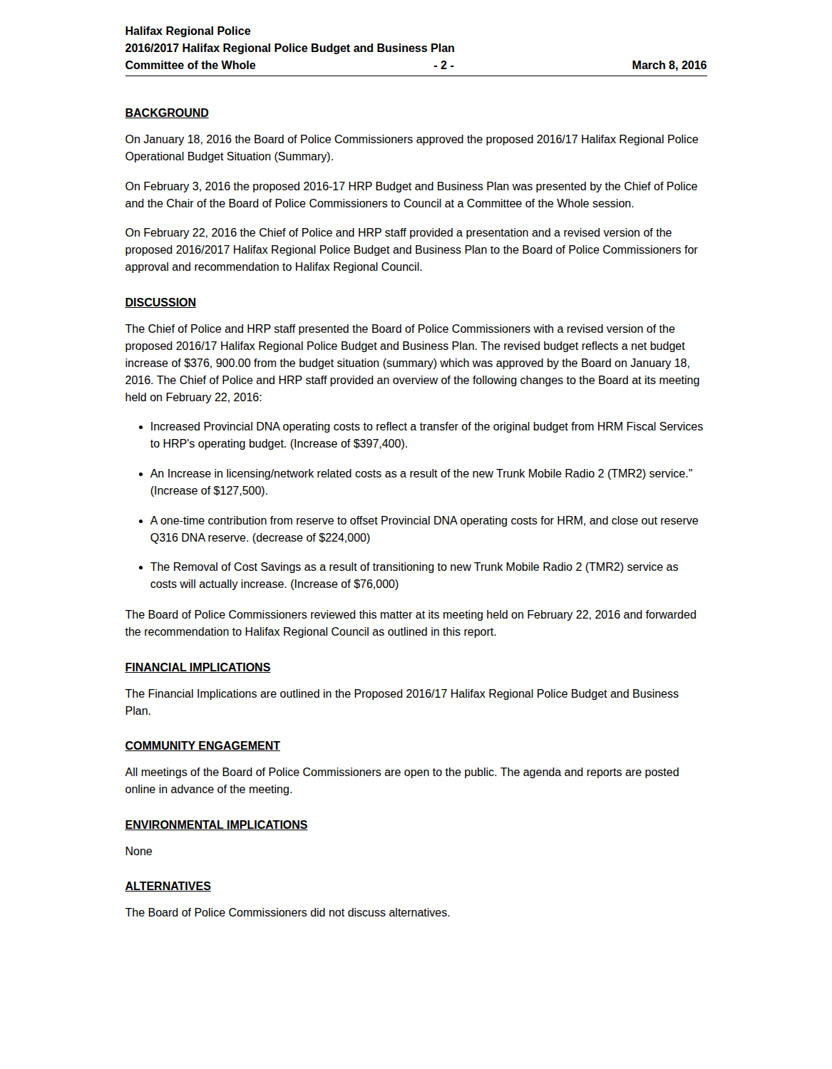Halifax Regional Police 2016/2017 Halifax Regional Police Budget and Business Plan Committee of the Whole - 2 - March 8, 2016
BACKGROUND
On January 18, 2016 the Board of Police Commissioners approved the proposed 2016/17 Halifax Regional Police Operational Budget Situation (Summary).
On February 3, 2016 the proposed 2016-17 HRP Budget and Business Plan was presented by the Chief of Police and the Chair of the Board of Police Commissioners to Council at a Committee of the Whole session.
On February 22, 2016 the Chief of Police and HRP staff provided a presentation and a revised version of the proposed 2016/2017 Halifax Regional Police Budget and Business Plan to the Board of Police Commissioners for approval and recommendation to Halifax Regional Council.
DISCUSSION
The Chief of Police and HRP staff presented the Board of Police Commissioners with a revised version of the proposed 2016/17 Halifax Regional Police Budget and Business Plan. The revised budget reflects a net budget increase of $376, 900.00 from the budget situation (summary) which was approved by the Board on January 18, 2016. The Chief of Police and HRP staff provided an overview of the following changes to the Board at its meeting held on February 22, 2016:
Increased Provincial DNA operating costs to reflect a transfer of the original budget from HRM Fiscal Services to HRP's operating budget. (Increase of $397,400).
An Increase in licensing/network related costs as a result of the new Trunk Mobile Radio 2 (TMR2) service." (Increase of $127,500).
A one-time contribution from reserve to offset Provincial DNA operating costs for HRM, and close out reserve Q316 DNA reserve. (decrease of $224,000)
The Removal of Cost Savings as a result of transitioning to new Trunk Mobile Radio 2 (TMR2) service as costs will actually increase. (Increase of $76,000)
The Board of Police Commissioners reviewed this matter at its meeting held on February 22, 2016 and forwarded the recommendation to Halifax Regional Council as outlined in this report.
FINANCIAL IMPLICATIONS
The Financial Implications are outlined in the Proposed 2016/17 Halifax Regional Police Budget and Business Plan.
COMMUNITY ENGAGEMENT
All meetings of the Board of Police Commissioners are open to the public. The agenda and reports are posted online in advance of the meeting.
ENVIRONMENTAL IMPLICATIONS
None
ALTERNATIVES
The Board of Police Commissioners did not discuss alternatives.